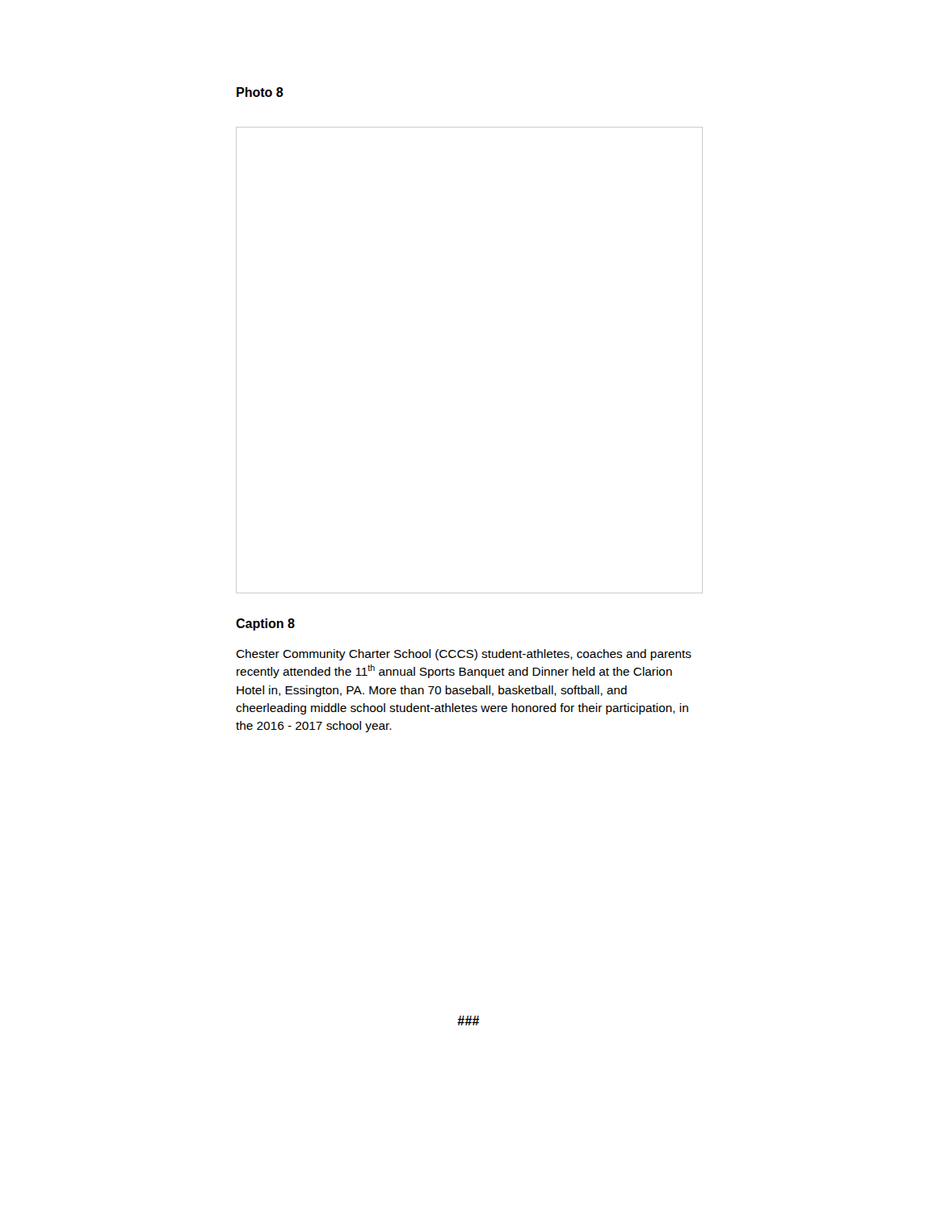Photo 8
Caption 8
Chester Community Charter School (CCCS) student-athletes, coaches and parents recently attended the 11th annual Sports Banquet and Dinner held at the Clarion Hotel in, Essington, PA. More than 70 baseball, basketball, softball, and cheerleading middle school student-athletes were honored for their participation, in the 2016 - 2017 school year.
###